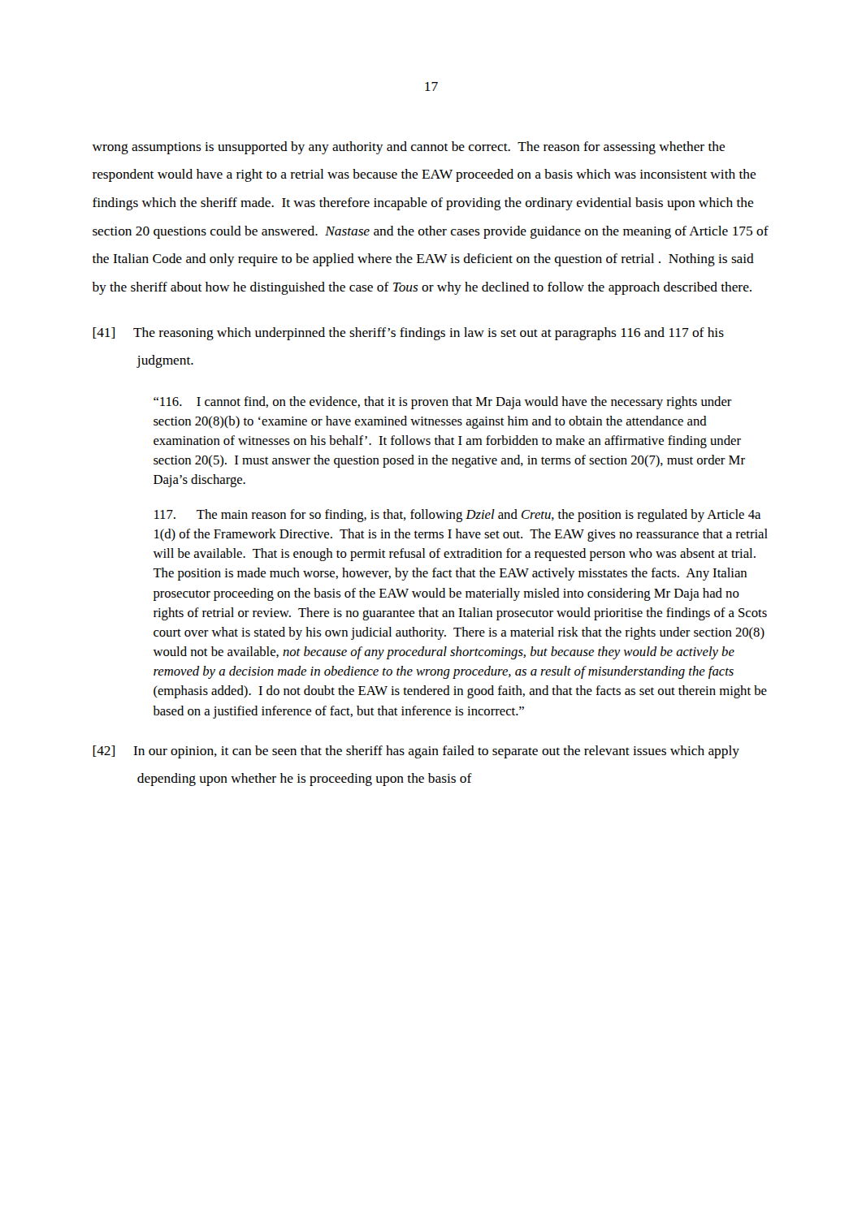17
wrong assumptions is unsupported by any authority and cannot be correct. The reason for assessing whether the respondent would have a right to a retrial was because the EAW proceeded on a basis which was inconsistent with the findings which the sheriff made. It was therefore incapable of providing the ordinary evidential basis upon which the section 20 questions could be answered. Nastase and the other cases provide guidance on the meaning of Article 175 of the Italian Code and only require to be applied where the EAW is deficient on the question of retrial . Nothing is said by the sheriff about how he distinguished the case of Tous or why he declined to follow the approach described there.
[41] The reasoning which underpinned the sheriff’s findings in law is set out at paragraphs 116 and 117 of his judgment.
“116. I cannot find, on the evidence, that it is proven that Mr Daja would have the necessary rights under section 20(8)(b) to ‘examine or have examined witnesses against him and to obtain the attendance and examination of witnesses on his behalf’. It follows that I am forbidden to make an affirmative finding under section 20(5). I must answer the question posed in the negative and, in terms of section 20(7), must order Mr Daja’s discharge.
117. The main reason for so finding, is that, following Dziel and Cretu, the position is regulated by Article 4a 1(d) of the Framework Directive. That is in the terms I have set out. The EAW gives no reassurance that a retrial will be available. That is enough to permit refusal of extradition for a requested person who was absent at trial. The position is made much worse, however, by the fact that the EAW actively misstates the facts. Any Italian prosecutor proceeding on the basis of the EAW would be materially misled into considering Mr Daja had no rights of retrial or review. There is no guarantee that an Italian prosecutor would prioritise the findings of a Scots court over what is stated by his own judicial authority. There is a material risk that the rights under section 20(8) would not be available, not because of any procedural shortcomings, but because they would be actively be removed by a decision made in obedience to the wrong procedure, as a result of misunderstanding the facts (emphasis added). I do not doubt the EAW is tendered in good faith, and that the facts as set out therein might be based on a justified inference of fact, but that inference is incorrect.”
[42] In our opinion, it can be seen that the sheriff has again failed to separate out the relevant issues which apply depending upon whether he is proceeding upon the basis of